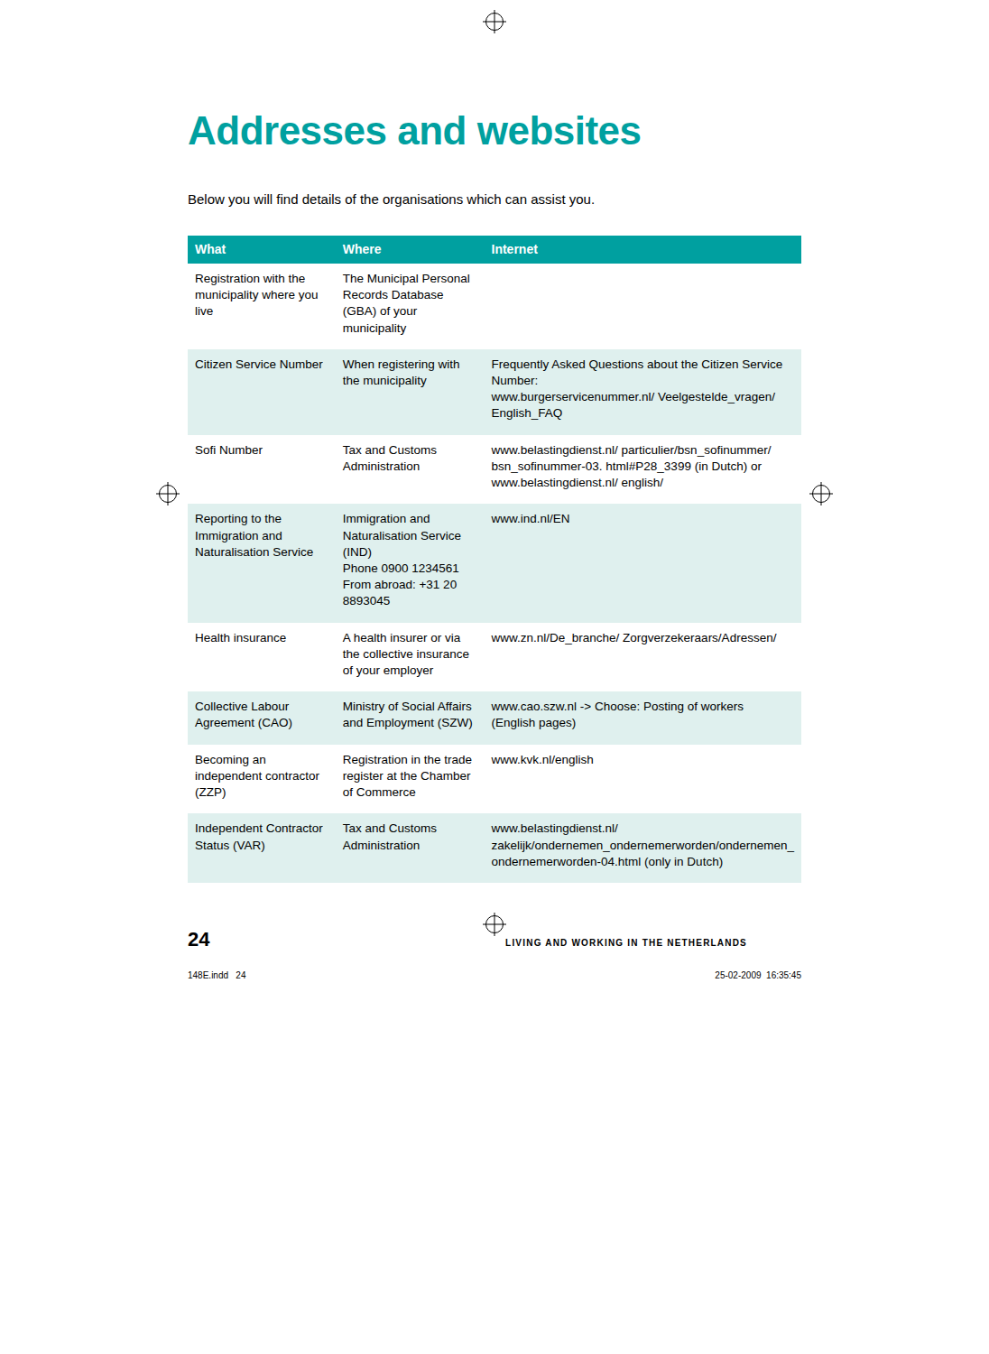Addresses and websites
Below you will find details of the organisations which can assist you.
| What | Where | Internet |
| --- | --- | --- |
| Registration with the municipality where you live | The Municipal Personal Records Database (GBA) of your municipality | |
| Citizen Service Number | When registering with the municipality | Frequently Asked Questions about the Citizen Service Number: www.burgerservicenummer.nl/ Veelgestelde_vragen/ English_FAQ |
| Sofi Number | Tax and Customs Administration | www.belastingdienst.nl/ particulier/bsn_sofinummer/ bsn_sofinummer-03. html#P28_3399 (in Dutch) or www.belastingdienst.nl/ english/ |
| Reporting to the Immigration and Naturalisation Service | Immigration and Naturalisation Service (IND) Phone 0900 1234561 From abroad: +31 20 8893045 | www.ind.nl/EN |
| Health insurance | A health insurer or via the collective insurance of your employer | www.zn.nl/De_branche/ Zorgverzekeraars/Adressen/ |
| Collective Labour Agreement (CAO) | Ministry of Social Affairs and Employment (SZW) | www.cao.szw.nl -> Choose: Posting of workers (English pages) |
| Becoming an independent contractor (ZZP) | Registration in the trade register at the Chamber of Commerce | www.kvk.nl/english |
| Independent Contractor Status (VAR) | Tax and Customs Administration | www.belastingdienst.nl/ zakelijk/ondernemen_ondernemerworden/ondernemen_ ondernemerworden-04.html (only in Dutch) |
24 Living and working in the Netherlands
148E.indd 24 25-02-2009 16:35:45